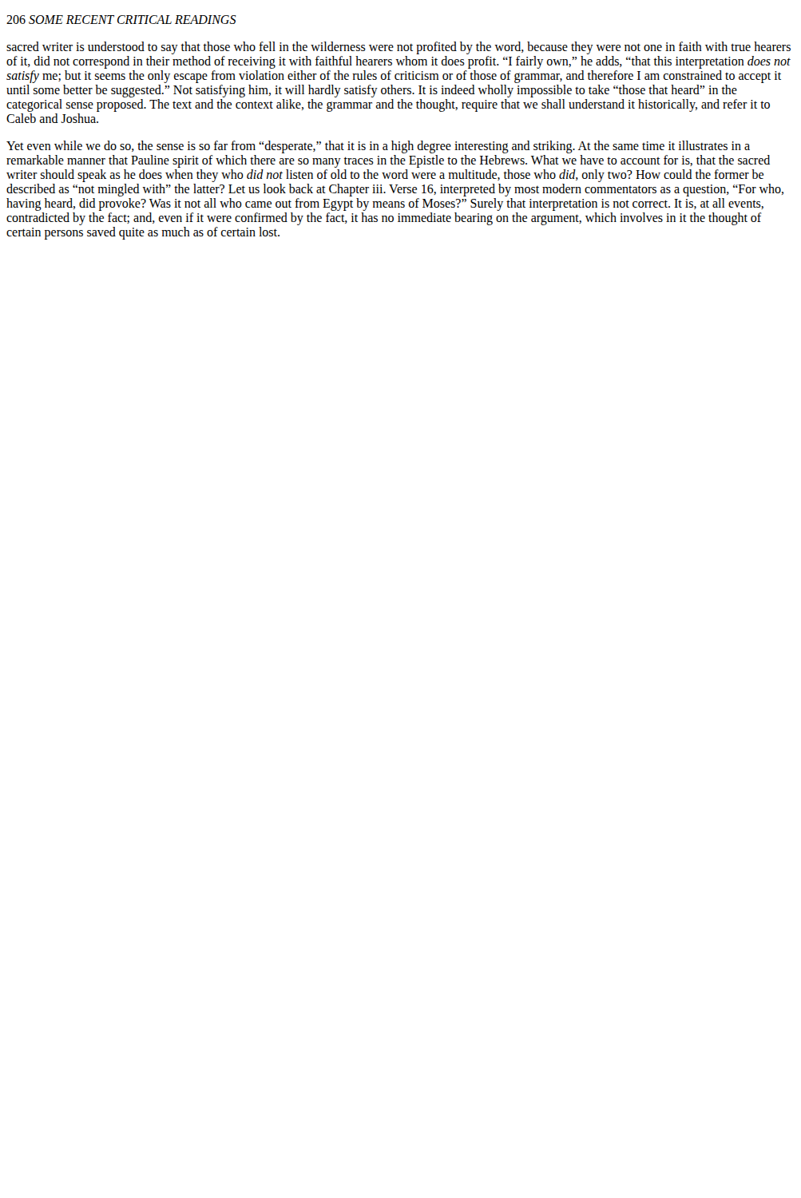206 SOME RECENT CRITICAL READINGS
sacred writer is understood to say that those who fell in the wilderness were not profited by the word, because they were not one in faith with true hearers of it, did not correspond in their method of receiving it with faithful hearers whom it does profit. “I fairly own,” he adds, “that this interpretation does not satisfy me; but it seems the only escape from violation either of the rules of criticism or of those of grammar, and therefore I am constrained to accept it until some better be suggested.” Not satisfying him, it will hardly satisfy others. It is indeed wholly impossible to take “those that heard” in the categorical sense proposed. The text and the context alike, the grammar and the thought, require that we shall understand it historically, and refer it to Caleb and Joshua.
Yet even while we do so, the sense is so far from “desperate,” that it is in a high degree interesting and striking. At the same time it illustrates in a remarkable manner that Pauline spirit of which there are so many traces in the Epistle to the Hebrews. What we have to account for is, that the sacred writer should speak as he does when they who did not listen of old to the word were a multitude, those who did, only two? How could the former be described as “not mingled with” the latter? Let us look back at Chapter iii. Verse 16, interpreted by most modern commentators as a question, “For who, having heard, did provoke? Was it not all who came out from Egypt by means of Moses?” Surely that interpretation is not correct. It is, at all events, contradicted by the fact; and, even if it were confirmed by the fact, it has no immediate bearing on the argument, which involves in it the thought of certain persons saved quite as much as of certain lost.